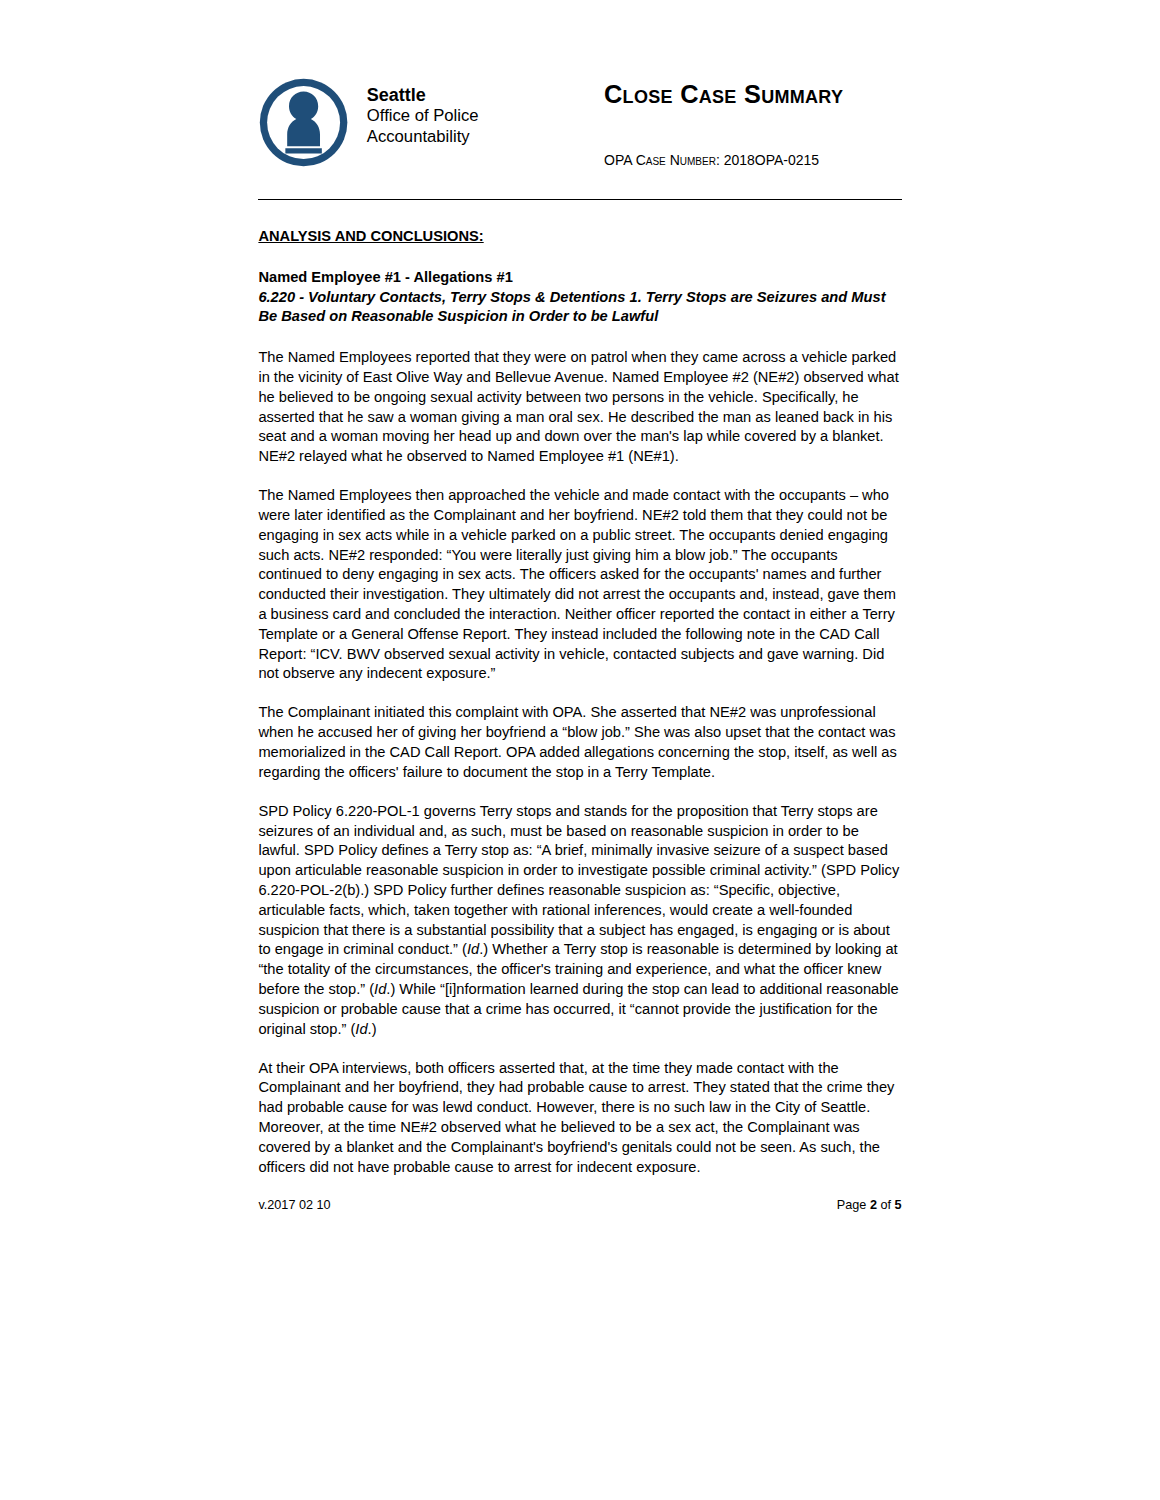Seattle
Office of Police
Accountability
Close Case Summary
OPA Case Number: 2018OPA-0215
ANALYSIS AND CONCLUSIONS:
Named Employee #1 - Allegations #1
6.220 - Voluntary Contacts, Terry Stops & Detentions 1. Terry Stops are Seizures and Must Be Based on Reasonable Suspicion in Order to be Lawful
The Named Employees reported that they were on patrol when they came across a vehicle parked in the vicinity of East Olive Way and Bellevue Avenue. Named Employee #2 (NE#2) observed what he believed to be ongoing sexual activity between two persons in the vehicle. Specifically, he asserted that he saw a woman giving a man oral sex. He described the man as leaned back in his seat and a woman moving her head up and down over the man's lap while covered by a blanket. NE#2 relayed what he observed to Named Employee #1 (NE#1).
The Named Employees then approached the vehicle and made contact with the occupants – who were later identified as the Complainant and her boyfriend. NE#2 told them that they could not be engaging in sex acts while in a vehicle parked on a public street. The occupants denied engaging such acts. NE#2 responded: “You were literally just giving him a blow job.” The occupants continued to deny engaging in sex acts. The officers asked for the occupants' names and further conducted their investigation. They ultimately did not arrest the occupants and, instead, gave them a business card and concluded the interaction. Neither officer reported the contact in either a Terry Template or a General Offense Report. They instead included the following note in the CAD Call Report: “ICV. BWV observed sexual activity in vehicle, contacted subjects and gave warning. Did not observe any indecent exposure.”
The Complainant initiated this complaint with OPA. She asserted that NE#2 was unprofessional when he accused her of giving her boyfriend a “blow job.” She was also upset that the contact was memorialized in the CAD Call Report. OPA added allegations concerning the stop, itself, as well as regarding the officers' failure to document the stop in a Terry Template.
SPD Policy 6.220-POL-1 governs Terry stops and stands for the proposition that Terry stops are seizures of an individual and, as such, must be based on reasonable suspicion in order to be lawful. SPD Policy defines a Terry stop as: “A brief, minimally invasive seizure of a suspect based upon articulable reasonable suspicion in order to investigate possible criminal activity.” (SPD Policy 6.220-POL-2(b).) SPD Policy further defines reasonable suspicion as: “Specific, objective, articulable facts, which, taken together with rational inferences, would create a well-founded suspicion that there is a substantial possibility that a subject has engaged, is engaging or is about to engage in criminal conduct.” (Id.) Whether a Terry stop is reasonable is determined by looking at “the totality of the circumstances, the officer's training and experience, and what the officer knew before the stop.” (Id.) While “[i]nformation learned during the stop can lead to additional reasonable suspicion or probable cause that a crime has occurred, it “cannot provide the justification for the original stop.” (Id.)
At their OPA interviews, both officers asserted that, at the time they made contact with the Complainant and her boyfriend, they had probable cause to arrest. They stated that the crime they had probable cause for was lewd conduct. However, there is no such law in the City of Seattle. Moreover, at the time NE#2 observed what he believed to be a sex act, the Complainant was covered by a blanket and the Complainant's boyfriend's genitals could not be seen. As such, the officers did not have probable cause to arrest for indecent exposure.
v.2017 02 10 Page 2 of 5